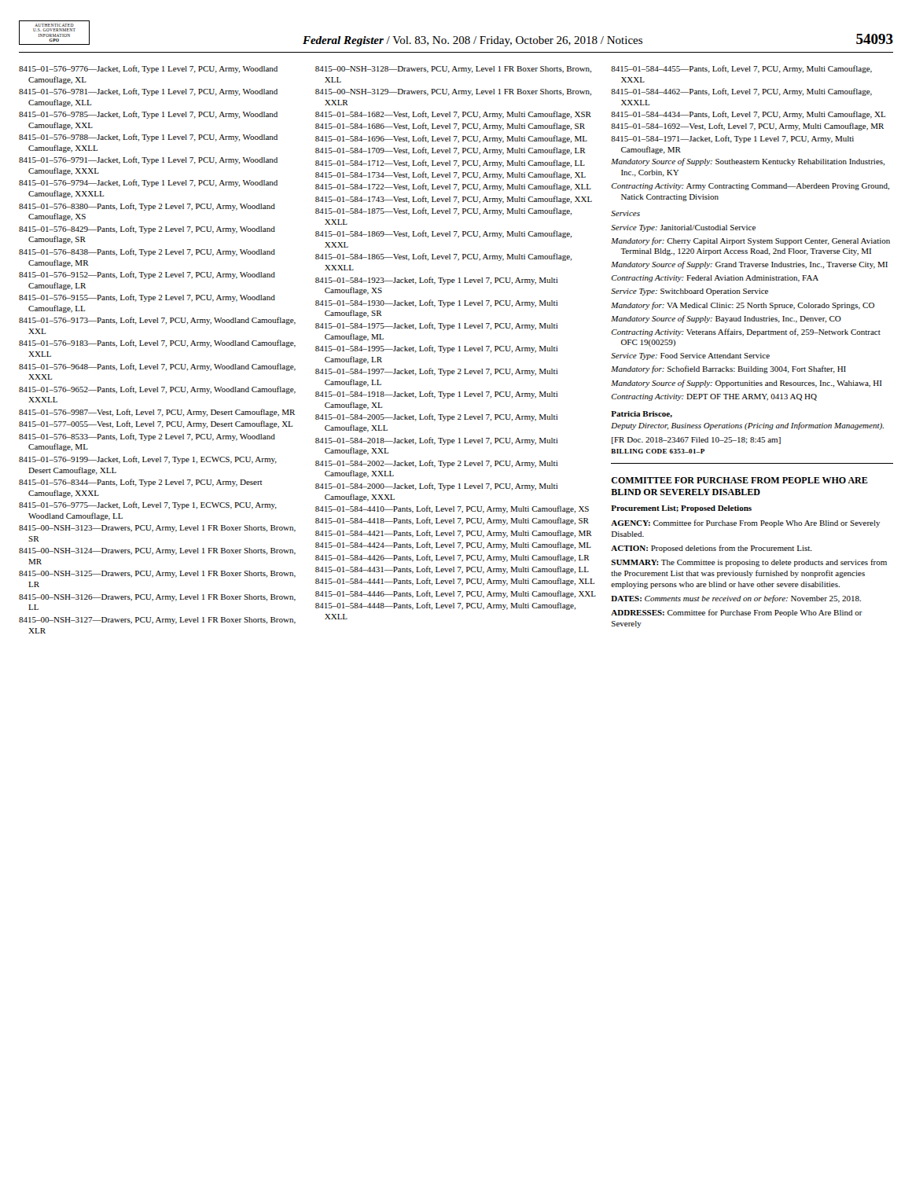AUTHENTICATED
U.S. GOVERNMENT
INFORMATION
GPO
Federal Register / Vol. 83, No. 208 / Friday, October 26, 2018 / Notices
54093
8415–01–576–9776—Jacket, Loft, Type 1 Level 7, PCU, Army, Woodland Camouflage, XL
8415–01–576–9781—Jacket, Loft, Type 1 Level 7, PCU, Army, Woodland Camouflage, XLL
8415–01–576–9785—Jacket, Loft, Type 1 Level 7, PCU, Army, Woodland Camouflage, XXL
8415–01–576–9788—Jacket, Loft, Type 1 Level 7, PCU, Army, Woodland Camouflage, XXLL
8415–01–576–9791—Jacket, Loft, Type 1 Level 7, PCU, Army, Woodland Camouflage, XXXL
8415–01–576–9794—Jacket, Loft, Type 1 Level 7, PCU, Army, Woodland Camouflage, XXXLL
8415–01–576–8380—Pants, Loft, Type 2 Level 7, PCU, Army, Woodland Camouflage, XS
8415–01–576–8429—Pants, Loft, Type 2 Level 7, PCU, Army, Woodland Camouflage, SR
8415–01–576–8438—Pants, Loft, Type 2 Level 7, PCU, Army, Woodland Camouflage, MR
8415–01–576–9152—Pants, Loft, Type 2 Level 7, PCU, Army, Woodland Camouflage, LR
8415–01–576–9155—Pants, Loft, Type 2 Level 7, PCU, Army, Woodland Camouflage, LL
8415–01–576–9173—Pants, Loft, Level 7, PCU, Army, Woodland Camouflage, XXL
8415–01–576–9183—Pants, Loft, Level 7, PCU, Army, Woodland Camouflage, XXLL
8415–01–576–9648—Pants, Loft, Level 7, PCU, Army, Woodland Camouflage, XXXL
8415–01–576–9652—Pants, Loft, Level 7, PCU, Army, Woodland Camouflage, XXXLL
8415–01–576–9987—Vest, Loft, Level 7, PCU, Army, Desert Camouflage, MR
8415–01–577–0055—Vest, Loft, Level 7, PCU, Army, Desert Camouflage, XL
8415–01–576–8533—Pants, Loft, Type 2 Level 7, PCU, Army, Woodland Camouflage, ML
8415–01–576–9199—Jacket, Loft, Level 7, Type 1, ECWCS, PCU, Army, Desert Camouflage, XLL
8415–01–576–8344—Pants, Loft, Type 2 Level 7, PCU, Army, Desert Camouflage, XXXL
8415–01–576–9775—Jacket, Loft, Level 7, Type 1, ECWCS, PCU, Army, Woodland Camouflage, LL
8415–00–NSH–3123—Drawers, PCU, Army, Level 1 FR Boxer Shorts, Brown, SR
8415–00–NSH–3124—Drawers, PCU, Army, Level 1 FR Boxer Shorts, Brown, MR
8415–00–NSH–3125—Drawers, PCU, Army, Level 1 FR Boxer Shorts, Brown, LR
8415–00–NSH–3126—Drawers, PCU, Army, Level 1 FR Boxer Shorts, Brown, LL
8415–00–NSH–3127—Drawers, PCU, Army, Level 1 FR Boxer Shorts, Brown, XLR
8415–00–NSH–3128—Drawers, PCU, Army, Level 1 FR Boxer Shorts, Brown, XLL
8415–00–NSH–3129—Drawers, PCU, Army, Level 1 FR Boxer Shorts, Brown, XXLR
8415–01–584–1682—Vest, Loft, Level 7, PCU, Army, Multi Camouflage, XSR
8415–01–584–1686—Vest, Loft, Level 7, PCU, Army, Multi Camouflage, SR
8415–01–584–1696—Vest, Loft, Level 7, PCU, Army, Multi Camouflage, ML
8415–01–584–1709—Vest, Loft, Level 7, PCU, Army, Multi Camouflage, LR
8415–01–584–1712—Vest, Loft, Level 7, PCU, Army, Multi Camouflage, LL
8415–01–584–1734—Vest, Loft, Level 7, PCU, Army, Multi Camouflage, XL
8415–01–584–1722—Vest, Loft, Level 7, PCU, Army, Multi Camouflage, XLL
8415–01–584–1743—Vest, Loft, Level 7, PCU, Army, Multi Camouflage, XXL
8415–01–584–1875—Vest, Loft, Level 7, PCU, Army, Multi Camouflage, XXLL
8415–01–584–1869—Vest, Loft, Level 7, PCU, Army, Multi Camouflage, XXXL
8415–01–584–1865—Vest, Loft, Level 7, PCU, Army, Multi Camouflage, XXXLL
8415–01–584–1923—Jacket, Loft, Type 1 Level 7, PCU, Army, Multi Camouflage, XS
8415–01–584–1930—Jacket, Loft, Type 1 Level 7, PCU, Army, Multi Camouflage, SR
8415–01–584–1975—Jacket, Loft, Type 1 Level 7, PCU, Army, Multi Camouflage, ML
8415–01–584–1995—Jacket, Loft, Type 1 Level 7, PCU, Army, Multi Camouflage, LR
8415–01–584–1997—Jacket, Loft, Type 2 Level 7, PCU, Army, Multi Camouflage, LL
8415–01–584–1918—Jacket, Loft, Type 1 Level 7, PCU, Army, Multi Camouflage, XL
8415–01–584–2005—Jacket, Loft, Type 2 Level 7, PCU, Army, Multi Camouflage, XLL
8415–01–584–2018—Jacket, Loft, Type 1 Level 7, PCU, Army, Multi Camouflage, XXL
8415–01–584–2002—Jacket, Loft, Type 2 Level 7, PCU, Army, Multi Camouflage, XXLL
8415–01–584–2000—Jacket, Loft, Type 1 Level 7, PCU, Army, Multi Camouflage, XXXL
8415–01–584–4410—Pants, Loft, Level 7, PCU, Army, Multi Camouflage, XS
8415–01–584–4418—Pants, Loft, Level 7, PCU, Army, Multi Camouflage, SR
8415–01–584–4421—Pants, Loft, Level 7, PCU, Army, Multi Camouflage, MR
8415–01–584–4424—Pants, Loft, Level 7, PCU, Army, Multi Camouflage, ML
8415–01–584–4426—Pants, Loft, Level 7, PCU, Army, Multi Camouflage, LR
8415–01–584–4431—Pants, Loft, Level 7, PCU, Army, Multi Camouflage, LL
8415–01–584–4441—Pants, Loft, Level 7, PCU, Army, Multi Camouflage, XLL
8415–01–584–4446—Pants, Loft, Level 7, PCU, Army, Multi Camouflage, XXL
8415–01–584–4448—Pants, Loft, Level 7, PCU, Army, Multi Camouflage, XXLL
8415–01–584–4455—Pants, Loft, Level 7, PCU, Army, Multi Camouflage, XXXL
8415–01–584–4462—Pants, Loft, Level 7, PCU, Army, Multi Camouflage, XXXLL
8415–01–584–4434—Pants, Loft, Level 7, PCU, Army, Multi Camouflage, XL
8415–01–584–1692—Vest, Loft, Level 7, PCU, Army, Multi Camouflage, MR
8415–01–584–1971—Jacket, Loft, Type 1 Level 7, PCU, Army, Multi Camouflage, MR
Mandatory Source of Supply: Southeastern Kentucky Rehabilitation Industries, Inc., Corbin, KY
Contracting Activity: Army Contracting Command—Aberdeen Proving Ground, Natick Contracting Division
Services
Service Type: Janitorial/Custodial Service
Mandatory for: Cherry Capital Airport System Support Center, General Aviation Terminal Bldg., 1220 Airport Access Road, 2nd Floor, Traverse City, MI
Mandatory Source of Supply: Grand Traverse Industries, Inc., Traverse City, MI
Contracting Activity: Federal Aviation Administration, FAA
Service Type: Switchboard Operation Service
Mandatory for: VA Medical Clinic: 25 North Spruce, Colorado Springs, CO
Mandatory Source of Supply: Bayaud Industries, Inc., Denver, CO
Contracting Activity: Veterans Affairs, Department of, 259–Network Contract OFC 19(00259)
Service Type: Food Service Attendant Service
Mandatory for: Schofield Barracks: Building 3004, Fort Shafter, HI
Mandatory Source of Supply: Opportunities and Resources, Inc., Wahiawa, HI
Contracting Activity: DEPT OF THE ARMY, 0413 AQ HQ
Patricia Briscoe,
Deputy Director, Business Operations (Pricing and Information Management).
[FR Doc. 2018–23467 Filed 10–25–18; 8:45 am]
BILLING CODE 6353–01–P
COMMITTEE FOR PURCHASE FROM PEOPLE WHO ARE BLIND OR SEVERELY DISABLED
Procurement List; Proposed Deletions
AGENCY: Committee for Purchase From People Who Are Blind or Severely Disabled.
ACTION: Proposed deletions from the Procurement List.
SUMMARY: The Committee is proposing to delete products and services from the Procurement List that was previously furnished by nonprofit agencies employing persons who are blind or have other severe disabilities.
DATES: Comments must be received on or before: November 25, 2018.
ADDRESSES: Committee for Purchase From People Who Are Blind or Severely